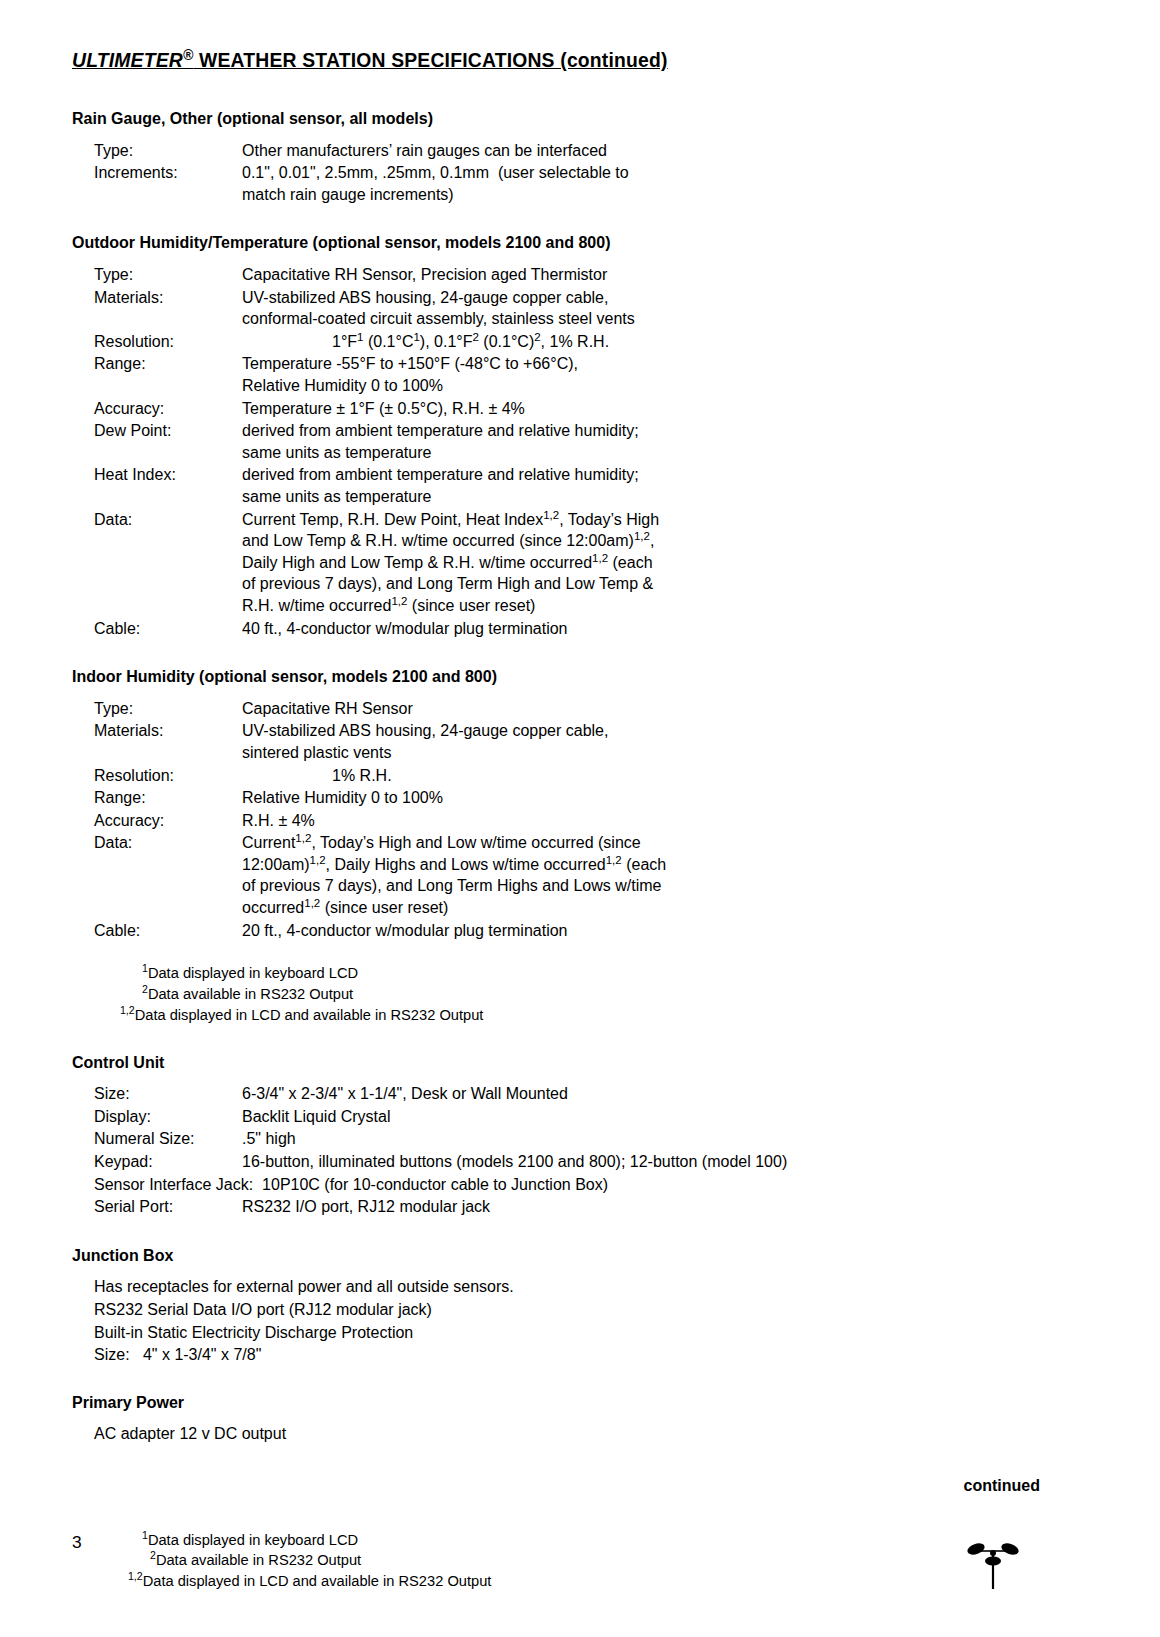ULTIMETER® WEATHER STATION SPECIFICATIONS (continued)
Rain Gauge, Other (optional sensor, all models)
| Type: | Other manufacturers’ rain gauges can be interfaced |
| Increments: | 0.1", 0.01", 2.5mm, .25mm, 0.1mm (user selectable to match rain gauge increments) |
Outdoor Humidity/Temperature (optional sensor, models 2100 and 800)
| Type: | Capacitative RH Sensor, Precision aged Thermistor |
| Materials: | UV-stabilized ABS housing, 24-gauge copper cable, conformal-coated circuit assembly, stainless steel vents |
| Resolution: | 1°F 1 (0.1°C 1 ), 0.1°F 2 (0.1°C) 2 , 1% R.H. |
| Range: | Temperature -55°F to +150°F (-48°C to +66°C), Relative Humidity 0 to 100% |
| Accuracy: | Temperature ± 1°F (± 0.5°C), R.H. ± 4% |
| Dew Point: | derived from ambient temperature and relative humidity; same units as temperature |
| Heat Index: | derived from ambient temperature and relative humidity; same units as temperature |
| Data: | Current Temp, R.H. Dew Point, Heat Index 1,2 , Today’s High and Low Temp & R.H. w/time occurred (since 12:00am) 1,2 , Daily High and Low Temp & R.H. w/time occurred 1,2 (each of previous 7 days), and Long Term High and Low Temp & R.H. w/time occurred 1,2 (since user reset) |
| Cable: | 40 ft., 4-conductor w/modular plug termination |
Indoor Humidity (optional sensor, models 2100 and 800)
| Type: | Capacitative RH Sensor |
| Materials: | UV-stabilized ABS housing, 24-gauge copper cable, sintered plastic vents |
| Resolution: | 1% R.H. |
| Range: | Relative Humidity 0 to 100% |
| Accuracy: | R.H. ± 4% |
| Data: | Current 1,2 , Today’s High and Low w/time occurred (since 12:00am) 1,2 , Daily Highs and Lows w/time occurred 1,2 (each of previous 7 days), and Long Term Highs and Lows w/time occurred 1,2 (since user reset) |
| Cable: | 20 ft., 4-conductor w/modular plug termination |
1Data displayed in keyboard LCD
2Data available in RS232 Output
1,2Data displayed in LCD and available in RS232 Output
Control Unit
| Size: | 6-3/4" x 2-3/4" x 1-1/4", Desk or Wall Mounted |
| Display: | Backlit Liquid Crystal |
| Numeral Size: | .5" high |
| Keypad: | 16-button, illuminated buttons (models 2100 and 800); 12-button (model 100) |
| Sensor Interface Jack: 10P10C (for 10-conductor cable to Junction Box) |
| Serial Port: | RS232 I/O port, RJ12 modular jack |
Junction Box
Has receptacles for external power and all outside sensors.
RS232 Serial Data I/O port (RJ12 modular jack)
Built-in Static Electricity Discharge Protection
Size: 4" x 1-3/4" x 7/8"
Primary Power
AC adapter 12 v DC output
continued
3
1Data displayed in keyboard LCD
2Data available in RS232 Output
1,2Data displayed in LCD and available in RS232 Output